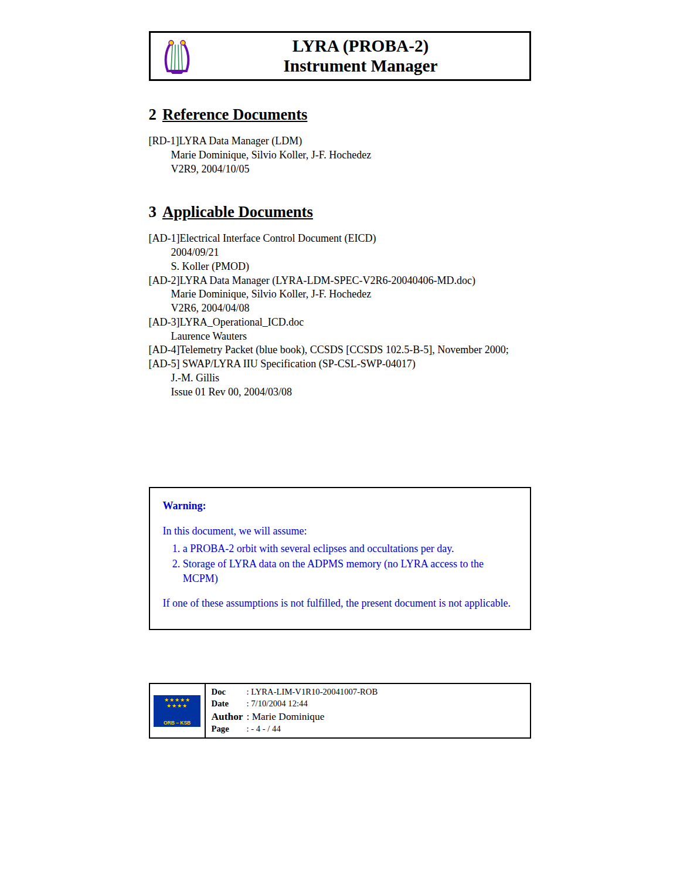LYRA (PROBA-2)
Instrument Manager
2 Reference Documents
[RD-1]LYRA Data Manager (LDM) Marie Dominique, Silvio Koller, J-F. Hochedez V2R9, 2004/10/05
3 Applicable Documents
[AD-1]Electrical Interface Control Document (EICD) 2004/09/21 S. Koller (PMOD)
[AD-2]LYRA Data Manager (LYRA-LDM-SPEC-V2R6-20040406-MD.doc) Marie Dominique, Silvio Koller, J-F. Hochedez V2R6, 2004/04/08
[AD-3]LYRA_Operational_ICD.doc Laurence Wauters
[AD-4]Telemetry Packet (blue book), CCSDS [CCSDS 102.5-B-5], November 2000;
[AD-5] SWAP/LYRA IIU Specification (SP-CSL-SWP-04017) J.-M. Gillis Issue 01 Rev 00, 2004/03/08
Warning:
In this document, we will assume:
a PROBA-2 orbit with several eclipses and occultations per day.
Storage of LYRA data on the ADPMS memory (no LYRA access to the MCPM)
If one of these assumptions is not fulfilled, the present document is not applicable.
★★★★★
★★★★ ORB – KSB
| Doc | : LYRA-LIM-V1R10-20041007-ROB |
| Date | : 7/10/2004 12:44 |
| Author | : Marie Dominique |
| Page | : - 4 - / 44 |